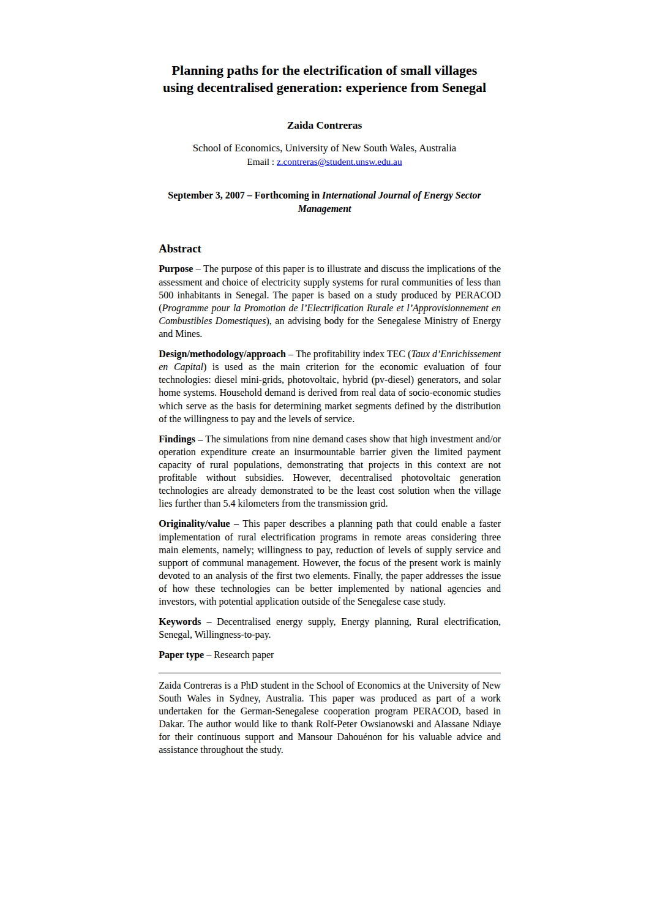Planning paths for the electrification of small villages
using decentralised generation: experience from Senegal
Zaida Contreras
School of Economics, University of New South Wales, Australia
Email : z.contreras@student.unsw.edu.au
September 3, 2007 – Forthcoming in International Journal of Energy Sector Management
Abstract
Purpose – The purpose of this paper is to illustrate and discuss the implications of the assessment and choice of electricity supply systems for rural communities of less than 500 inhabitants in Senegal. The paper is based on a study produced by PERACOD (Programme pour la Promotion de l’Electrification Rurale et l’Approvisionnement en Combustibles Domestiques), an advising body for the Senegalese Ministry of Energy and Mines.
Design/methodology/approach – The profitability index TEC (Taux d’Enrichissement en Capital) is used as the main criterion for the economic evaluation of four technologies: diesel mini-grids, photovoltaic, hybrid (pv-diesel) generators, and solar home systems. Household demand is derived from real data of socio-economic studies which serve as the basis for determining market segments defined by the distribution of the willingness to pay and the levels of service.
Findings – The simulations from nine demand cases show that high investment and/or operation expenditure create an insurmountable barrier given the limited payment capacity of rural populations, demonstrating that projects in this context are not profitable without subsidies. However, decentralised photovoltaic generation technologies are already demonstrated to be the least cost solution when the village lies further than 5.4 kilometers from the transmission grid.
Originality/value – This paper describes a planning path that could enable a faster implementation of rural electrification programs in remote areas considering three main elements, namely; willingness to pay, reduction of levels of supply service and support of communal management. However, the focus of the present work is mainly devoted to an analysis of the first two elements. Finally, the paper addresses the issue of how these technologies can be better implemented by national agencies and investors, with potential application outside of the Senegalese case study.
Keywords – Decentralised energy supply, Energy planning, Rural electrification, Senegal, Willingness-to-pay.
Paper type – Research paper
Zaida Contreras is a PhD student in the School of Economics at the University of New South Wales in Sydney, Australia. This paper was produced as part of a work undertaken for the German-Senegalese cooperation program PERACOD, based in Dakar. The author would like to thank Rolf-Peter Owsianowski and Alassane Ndiaye for their continuous support and Mansour Dahouénon for his valuable advice and assistance throughout the study.